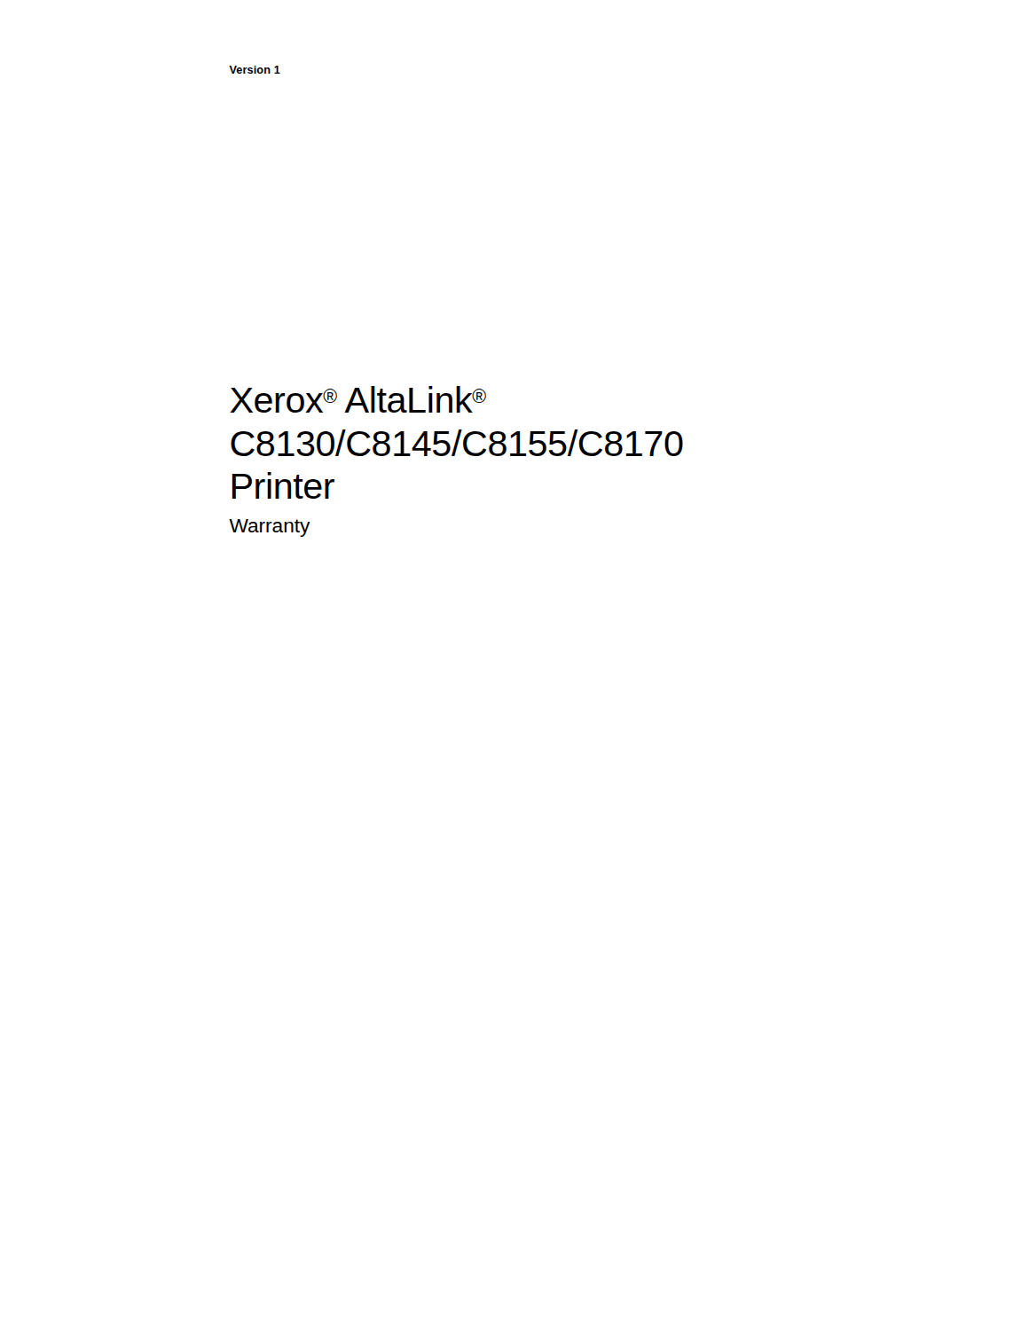Version 1
Xerox® AltaLink®
C8130/C8145/C8155/C8170
Printer
Warranty